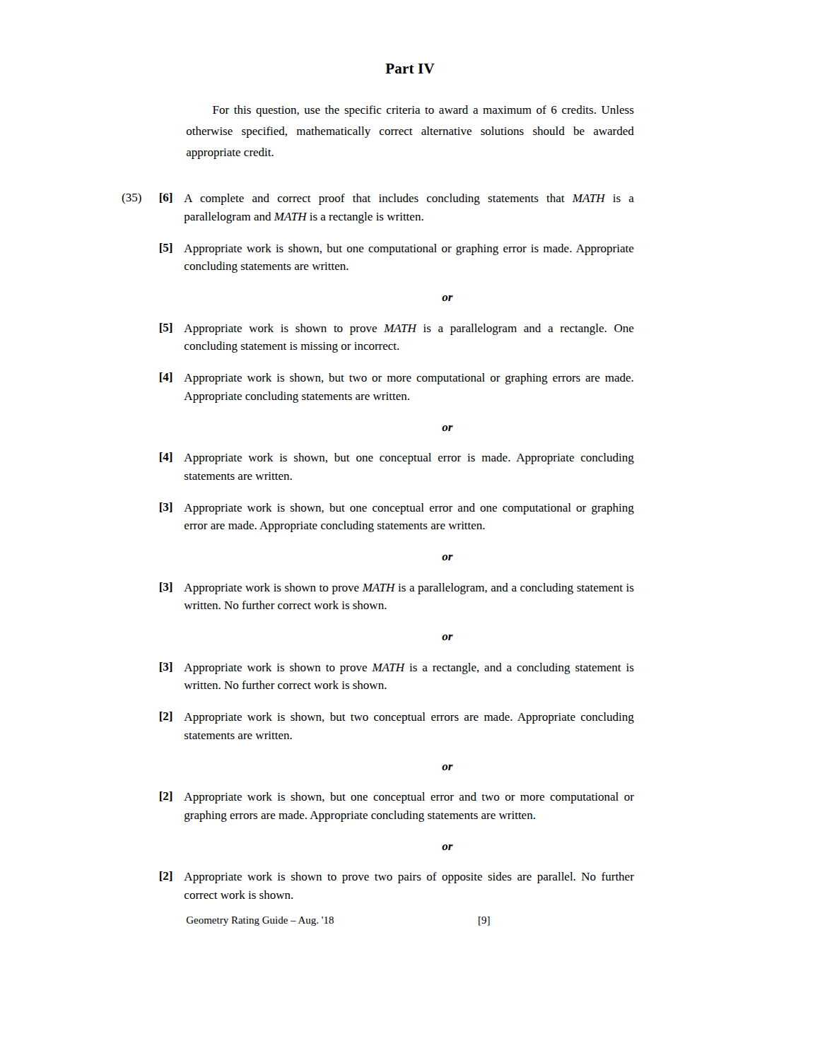Part IV
For this question, use the specific criteria to award a maximum of 6 credits. Unless otherwise specified, mathematically correct alternative solutions should be awarded appropriate credit.
(35) [6] A complete and correct proof that includes concluding statements that MATH is a parallelogram and MATH is a rectangle is written.
[5] Appropriate work is shown, but one computational or graphing error is made. Appropriate concluding statements are written.
or
[5] Appropriate work is shown to prove MATH is a parallelogram and a rectangle. One concluding statement is missing or incorrect.
[4] Appropriate work is shown, but two or more computational or graphing errors are made. Appropriate concluding statements are written.
or
[4] Appropriate work is shown, but one conceptual error is made. Appropriate concluding statements are written.
[3] Appropriate work is shown, but one conceptual error and one computational or graphing error are made. Appropriate concluding statements are written.
or
[3] Appropriate work is shown to prove MATH is a parallelogram, and a concluding statement is written. No further correct work is shown.
or
[3] Appropriate work is shown to prove MATH is a rectangle, and a concluding statement is written. No further correct work is shown.
[2] Appropriate work is shown, but two conceptual errors are made. Appropriate concluding statements are written.
or
[2] Appropriate work is shown, but one conceptual error and two or more computational or graphing errors are made. Appropriate concluding statements are written.
or
[2] Appropriate work is shown to prove two pairs of opposite sides are parallel. No further correct work is shown.
Geometry Rating Guide – Aug. '18
[9]